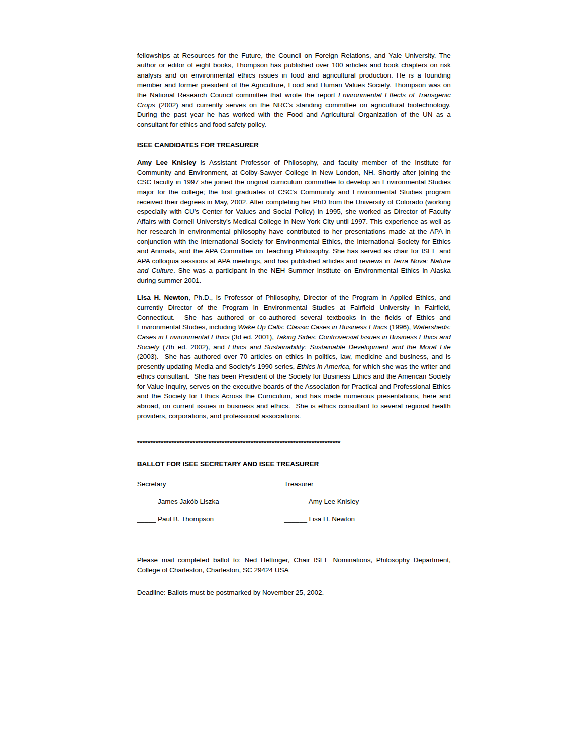fellowships at Resources for the Future, the Council on Foreign Relations, and Yale University. The author or editor of eight books, Thompson has published over 100 articles and book chapters on risk analysis and on environmental ethics issues in food and agricultural production. He is a founding member and former president of the Agriculture, Food and Human Values Society. Thompson was on the National Research Council committee that wrote the report Environmental Effects of Transgenic Crops (2002) and currently serves on the NRC's standing committee on agricultural biotechnology. During the past year he has worked with the Food and Agricultural Organization of the UN as a consultant for ethics and food safety policy.
ISEE CANDIDATES FOR TREASURER
Amy Lee Knisley is Assistant Professor of Philosophy, and faculty member of the Institute for Community and Environment, at Colby-Sawyer College in New London, NH. Shortly after joining the CSC faculty in 1997 she joined the original curriculum committee to develop an Environmental Studies major for the college; the first graduates of CSC's Community and Environmental Studies program received their degrees in May, 2002. After completing her PhD from the University of Colorado (working especially with CU's Center for Values and Social Policy) in 1995, she worked as Director of Faculty Affairs with Cornell University's Medical College in New York City until 1997. This experience as well as her research in environmental philosophy have contributed to her presentations made at the APA in conjunction with the International Society for Environmental Ethics, the International Society for Ethics and Animals, and the APA Committee on Teaching Philosophy. She has served as chair for ISEE and APA colloquia sessions at APA meetings, and has published articles and reviews in Terra Nova: Nature and Culture. She was a participant in the NEH Summer Institute on Environmental Ethics in Alaska during summer 2001.
Lisa H. Newton, Ph.D., is Professor of Philosophy, Director of the Program in Applied Ethics, and currently Director of the Program in Environmental Studies at Fairfield University in Fairfield, Connecticut. She has authored or co-authored several textbooks in the fields of Ethics and Environmental Studies, including Wake Up Calls: Classic Cases in Business Ethics (1996), Watersheds: Cases in Environmental Ethics (3d ed. 2001), Taking Sides: Controversial Issues in Business Ethics and Society (7th ed. 2002), and Ethics and Sustainability: Sustainable Development and the Moral Life (2003). She has authored over 70 articles on ethics in politics, law, medicine and business, and is presently updating Media and Society’s 1990 series, Ethics in America, for which she was the writer and ethics consultant. She has been President of the Society for Business Ethics and the American Society for Value Inquiry, serves on the executive boards of the Association for Practical and Professional Ethics and the Society for Ethics Across the Curriculum, and has made numerous presentations, here and abroad, on current issues in business and ethics. She is ethics consultant to several regional health providers, corporations, and professional associations.
*****************************************************************************
BALLOT FOR ISEE SECRETARY AND ISEE TREASURER
| Secretary | Treasurer |
| _____ James Jakób Liszka | ______ Amy Lee Knisley |
| _____ Paul B. Thompson | ______ Lisa H. Newton |
Please mail completed ballot to: Ned Hettinger, Chair ISEE Nominations, Philosophy Department, College of Charleston, Charleston, SC 29424 USA
Deadline: Ballots must be postmarked by November 25, 2002.